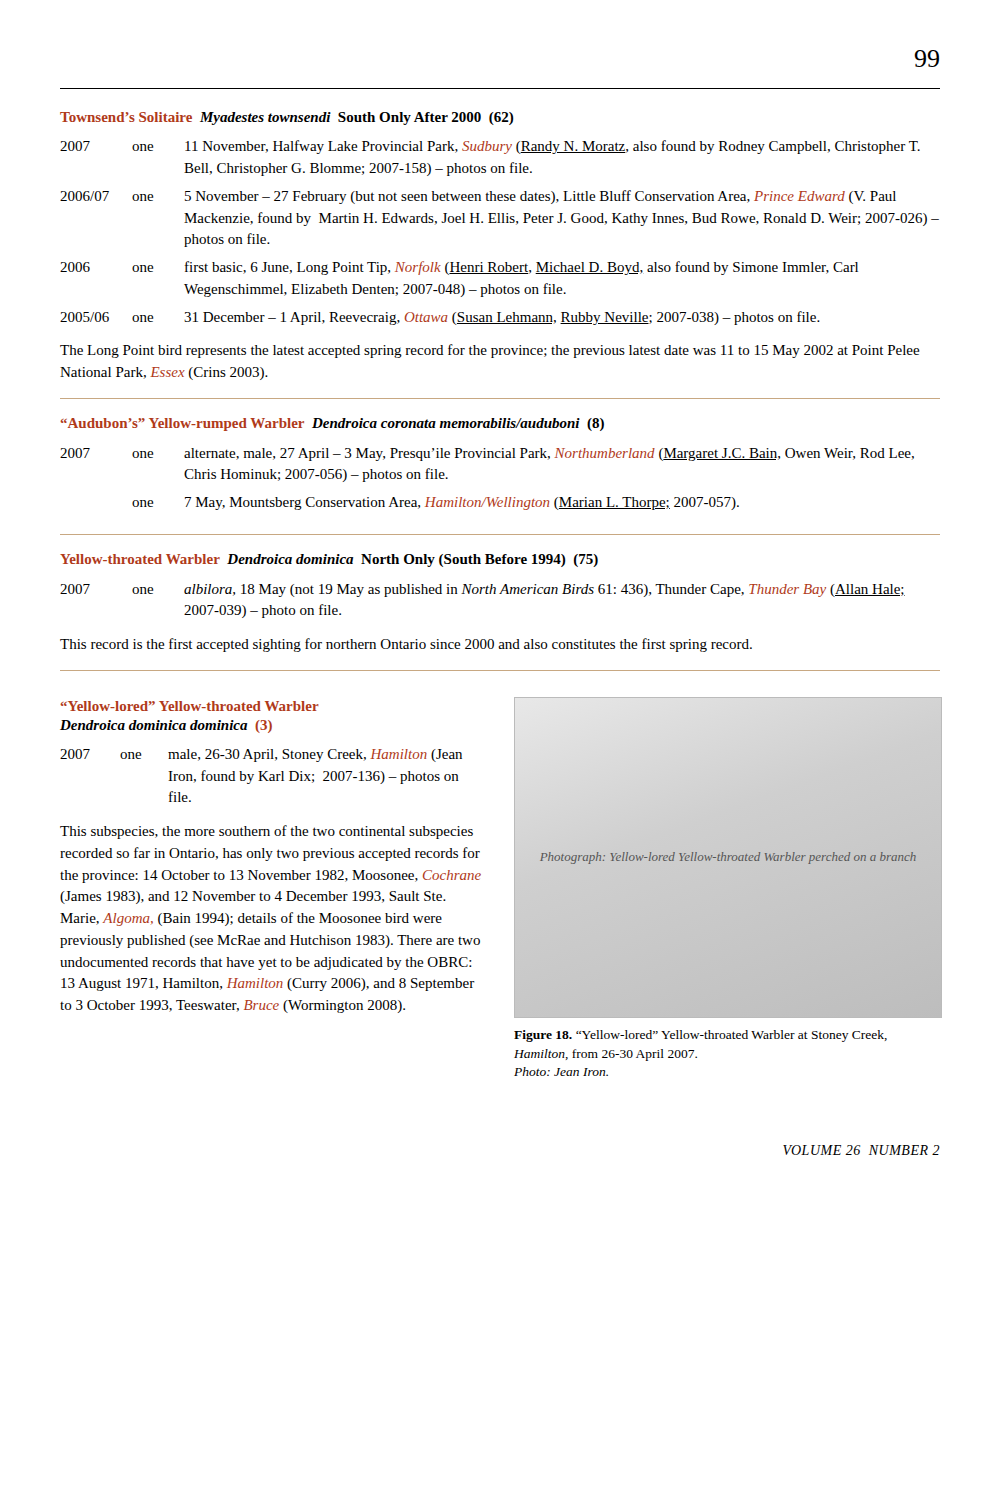99
Townsend’s Solitaire Myadestes townsendi South Only After 2000 (62)
| 2007 | one | 11 November, Halfway Lake Provincial Park, Sudbury ( Randy N. Moratz , also found by Rodney Campbell, Christopher T. Bell, Christopher G. Blomme; 2007-158) – photos on file. |
| 2006/07 | one | 5 November – 27 February (but not seen between these dates), Little Bluff Conservation Area, Prince Edward (V. Paul Mackenzie, found by Martin H. Edwards, Joel H. Ellis, Peter J. Good, Kathy Innes, Bud Rowe, Ronald D. Weir; 2007-026) – photos on file. |
| 2006 | one | first basic, 6 June, Long Point Tip, Norfolk ( Henri Robert , Michael D. Boyd, also found by Simone Immler, Carl Wegenschimmel, Elizabeth Denten; 2007-048) – photos on file. |
| 2005/06 | one | 31 December – 1 April, Reevecraig, Ottawa ( Susan Lehmann, Rubby Neville ; 2007-038) – photos on file. |
The Long Point bird represents the latest accepted spring record for the province; the previous latest date was 11 to 15 May 2002 at Point Pelee National Park, Essex (Crins 2003).
“Audubon’s” Yellow-rumped Warbler Dendroica coronata memorabilis/auduboni (8)
| 2007 | one | alternate, male, 27 April – 3 May, Presqu’ile Provincial Park, Northumberland ( Margaret J.C. Bain, Owen Weir, Rod Lee, Chris Hominuk; 2007-056) – photos on file. |
| | one | 7 May, Mountsberg Conservation Area, Hamilton/Wellington ( Marian L. Thorpe; 2007-057). |
Yellow-throated Warbler Dendroica dominica North Only (South Before 1994) (75)
| 2007 | one | albilora, 18 May (not 19 May as published in North American Birds 61: 436), Thunder Cape, Thunder Bay ( Allan Hale; 2007-039) – photo on file. |
This record is the first accepted sighting for northern Ontario since 2000 and also constitutes the first spring record.
“Yellow-lored” Yellow-throated Warbler
Dendroica dominica dominica (3)
| 2007 | one | male, 26-30 April, Stoney Creek, Hamilton (Jean Iron, found by Karl Dix; 2007-136) – photos on file. |
This subspecies, the more southern of the two continental subspecies recorded so far in Ontario, has only two previous accepted records for the province: 14 October to 13 November 1982, Moosonee, Cochrane (James 1983), and 12 November to 4 December 1993, Sault Ste. Marie, Algoma, (Bain 1994); details of the Moosonee bird were previously published (see McRae and Hutchison 1983). There are two undocumented records that have yet to be adjudicated by the OBRC: 13 August 1971, Hamilton, Hamilton (Curry 2006), and 8 September to 3 October 1993, Teeswater, Bruce (Wormington 2008).
Photograph: Yellow-lored Yellow-throated Warbler perched on a branch
Figure 18. “Yellow-lored” Yellow-throated Warbler at Stoney Creek, Hamilton, from 26-30 April 2007.
Photo: Jean Iron.
VOLUME 26 NUMBER 2